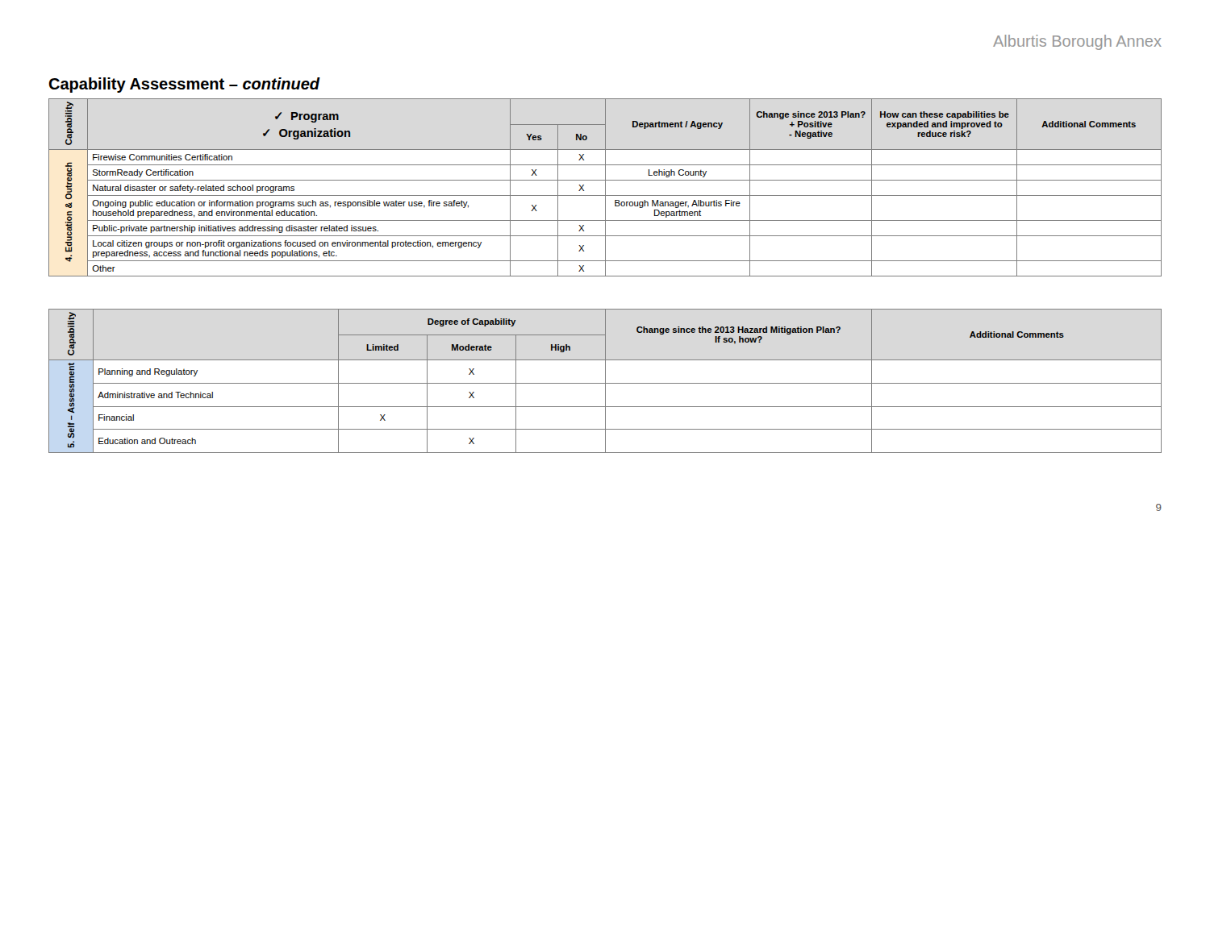Alburtis Borough Annex
Capability Assessment – continued
| Capability | Program Organization | | Department / Agency | Change since 2013 Plan? + Positive - Negative | How can these capabilities be expanded and improved to reduce risk? | Additional Comments |
| --- | --- | --- | --- | --- | --- | --- |
| Yes | No |
| 4. Education & Outreach | Firewise Communities Certification | | X | | | | |
| StormReady Certification | X | | Lehigh County | | | |
| Natural disaster or safety-related school programs | | X | | | | |
| Ongoing public education or information programs such as, responsible water use, fire safety, household preparedness, and environmental education. | X | | Borough Manager, Alburtis Fire Department | | | |
| Public-private partnership initiatives addressing disaster related issues. | | X | | | | |
| Local citizen groups or non-profit organizations focused on environmental protection, emergency preparedness, access and functional needs populations, etc. | | X | | | | |
| Other | | X | | | | |
| Capability | | Degree of Capability | Change since the 2013 Hazard Mitigation Plan? If so, how? | Additional Comments |
| --- | --- | --- | --- | --- |
| Limited | Moderate | High |
| 5. Self – Assessment | Planning and Regulatory | | X | | | |
| Administrative and Technical | | X | | | |
| Financial | X | | | | |
| Education and Outreach | | X | | | |
9